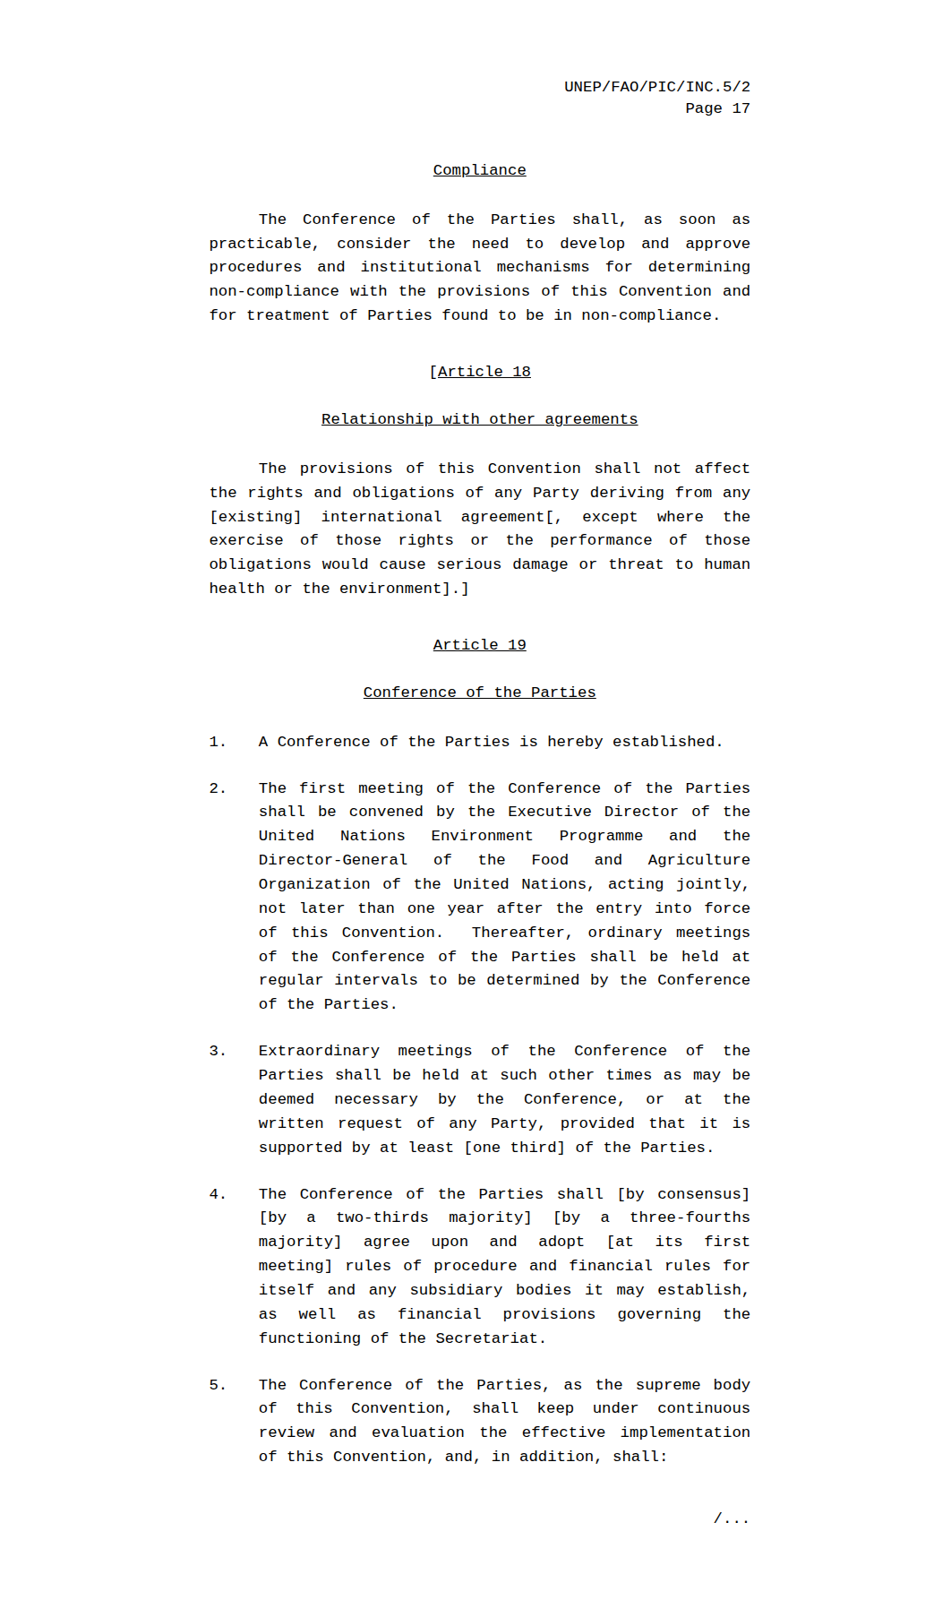UNEP/FAO/PIC/INC.5/2
Page 17
Compliance
The Conference of the Parties shall, as soon as practicable, consider the need to develop and approve procedures and institutional mechanisms for determining non-compliance with the provisions of this Convention and for treatment of Parties found to be in non-compliance.
[Article 18
Relationship with other agreements
The provisions of this Convention shall not affect the rights and obligations of any Party deriving from any [existing] international agreement[, except where the exercise of those rights or the performance of those obligations would cause serious damage or threat to human health or the environment].]
Article 19
Conference of the Parties
1. A Conference of the Parties is hereby established.
2. The first meeting of the Conference of the Parties shall be convened by the Executive Director of the United Nations Environment Programme and the Director-General of the Food and Agriculture Organization of the United Nations, acting jointly, not later than one year after the entry into force of this Convention. Thereafter, ordinary meetings of the Conference of the Parties shall be held at regular intervals to be determined by the Conference of the Parties.
3. Extraordinary meetings of the Conference of the Parties shall be held at such other times as may be deemed necessary by the Conference, or at the written request of any Party, provided that it is supported by at least [one third] of the Parties.
4. The Conference of the Parties shall [by consensus] [by a two-thirds majority] [by a three-fourths majority] agree upon and adopt [at its first meeting] rules of procedure and financial rules for itself and any subsidiary bodies it may establish, as well as financial provisions governing the functioning of the Secretariat.
5. The Conference of the Parties, as the supreme body of this Convention, shall keep under continuous review and evaluation the effective implementation of this Convention, and, in addition, shall:
/...